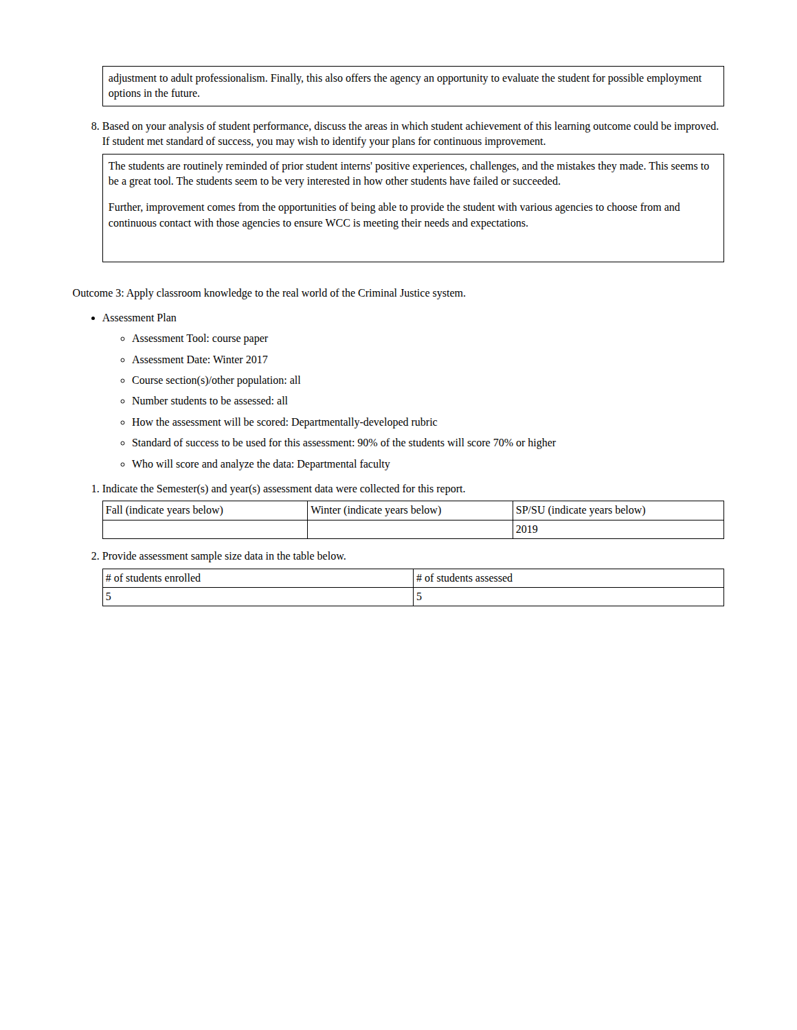adjustment to adult professionalism. Finally, this also offers the agency an opportunity to evaluate the student for possible employment options in the future.
Based on your analysis of student performance, discuss the areas in which student achievement of this learning outcome could be improved. If student met standard of success, you may wish to identify your plans for continuous improvement.
The students are routinely reminded of prior student interns' positive experiences, challenges, and the mistakes they made. This seems to be a great tool. The students seem to be very interested in how other students have failed or succeeded.
Further, improvement comes from the opportunities of being able to provide the student with various agencies to choose from and continuous contact with those agencies to ensure WCC is meeting their needs and expectations.
Outcome 3: Apply classroom knowledge to the real world of the Criminal Justice system.
Assessment Plan
Assessment Tool: course paper
Assessment Date: Winter 2017
Course section(s)/other population: all
Number students to be assessed: all
How the assessment will be scored: Departmentally-developed rubric
Standard of success to be used for this assessment: 90% of the students will score 70% or higher
Who will score and analyze the data: Departmental faculty
Indicate the Semester(s) and year(s) assessment data were collected for this report.
| Fall (indicate years below) | Winter (indicate years below) | SP/SU (indicate years below) |
| | | 2019 |
Provide assessment sample size data in the table below.
| # of students enrolled | # of students assessed |
| 5 | 5 |